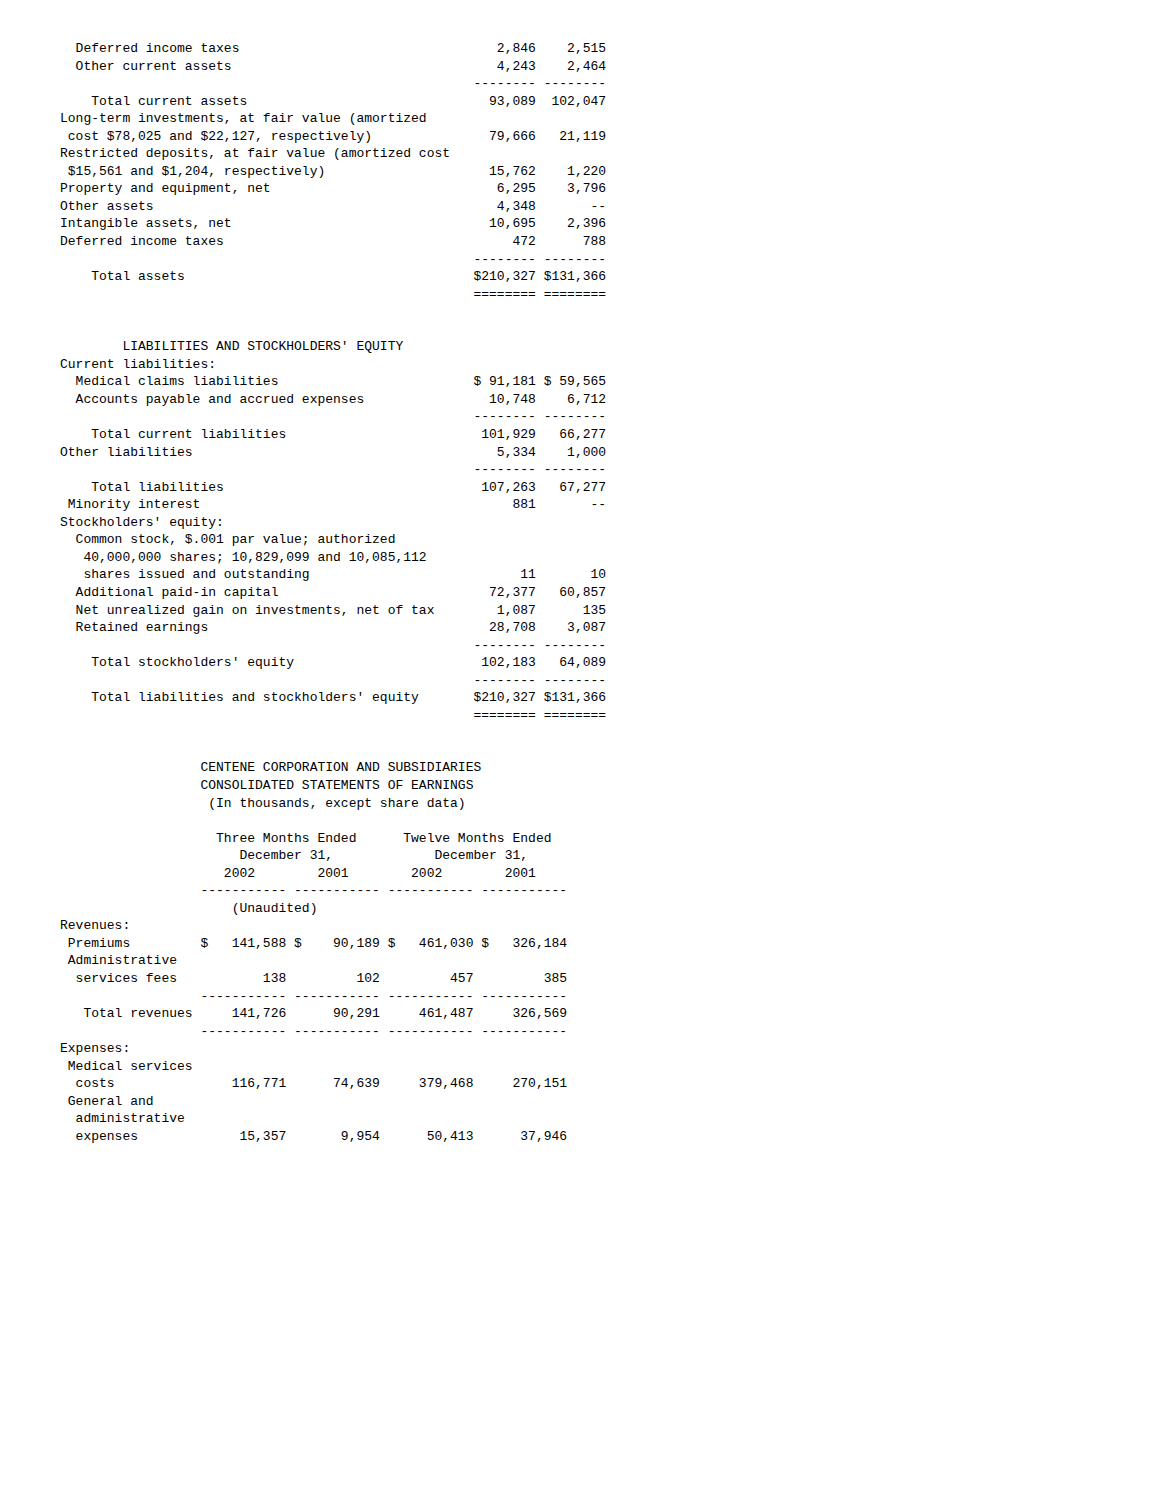Deferred income taxes                                 2,846    2,515
  Other current assets                                  4,243    2,464
                                                     -------- --------
    Total current assets                               93,089  102,047
Long-term investments, at fair value (amortized
 cost $78,025 and $22,127, respectively)               79,666   21,119
Restricted deposits, at fair value (amortized cost
 $15,561 and $1,204, respectively)                     15,762    1,220
Property and equipment, net                             6,295    3,796
Other assets                                            4,348       --
Intangible assets, net                                 10,695    2,396
Deferred income taxes                                     472      788
                                                     -------- --------
    Total assets                                     $210,327 $131,366
                                                     ======== ========


        LIABILITIES AND STOCKHOLDERS' EQUITY
Current liabilities:
  Medical claims liabilities                         $ 91,181 $ 59,565
  Accounts payable and accrued expenses                10,748    6,712
                                                     -------- --------
    Total current liabilities                         101,929   66,277
Other liabilities                                       5,334    1,000
                                                     -------- --------
    Total liabilities                                 107,263   67,277
 Minority interest                                        881       --
Stockholders' equity:
  Common stock, $.001 par value; authorized
   40,000,000 shares; 10,829,099 and 10,085,112
   shares issued and outstanding                           11       10
  Additional paid-in capital                           72,377   60,857
  Net unrealized gain on investments, net of tax        1,087      135
  Retained earnings                                    28,708    3,087
                                                     -------- --------
    Total stockholders' equity                        102,183   64,089
                                                     -------- --------
    Total liabilities and stockholders' equity       $210,327 $131,366
                                                     ======== ========


                  CENTENE CORPORATION AND SUBSIDIARIES
                  CONSOLIDATED STATEMENTS OF EARNINGS
                   (In thousands, except share data)

                    Three Months Ended      Twelve Months Ended
                       December 31,             December 31,
                     2002        2001        2002        2001
                  ----------- ----------- ----------- -----------
                      (Unaudited)
Revenues:
 Premiums         $   141,588 $    90,189 $   461,030 $   326,184
 Administrative
  services fees           138         102         457         385
                  ----------- ----------- ----------- -----------
   Total revenues     141,726      90,291     461,487     326,569
                  ----------- ----------- ----------- -----------
Expenses:
 Medical services
  costs               116,771      74,639     379,468     270,151
 General and
  administrative
  expenses             15,357       9,954      50,413      37,946